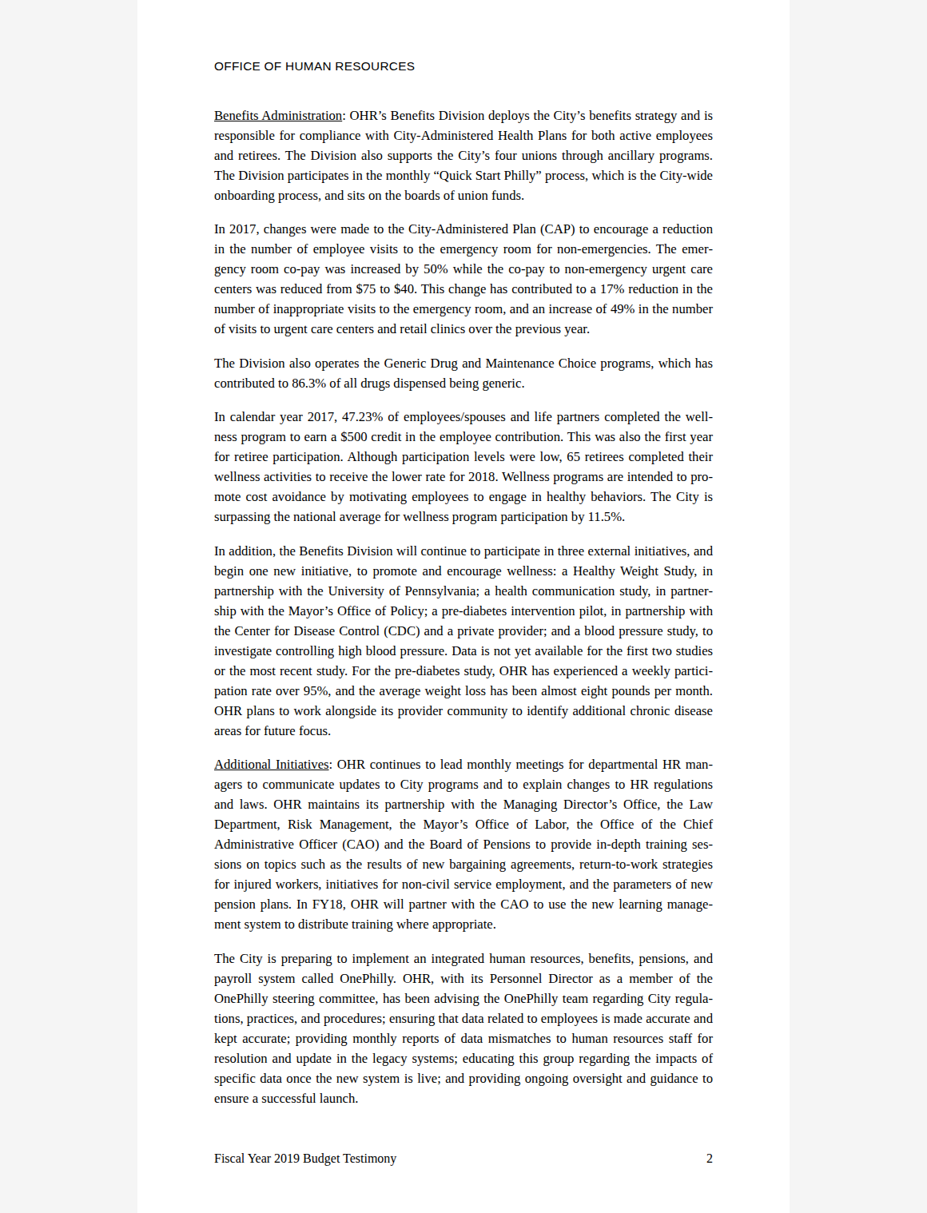OFFICE OF HUMAN RESOURCES
Benefits Administration: OHR’s Benefits Division deploys the City’s benefits strategy and is responsible for compliance with City-Administered Health Plans for both active employees and retirees. The Division also supports the City’s four unions through ancillary programs. The Division participates in the monthly “Quick Start Philly” process, which is the City-wide onboarding process, and sits on the boards of union funds.
In 2017, changes were made to the City-Administered Plan (CAP) to encourage a reduction in the number of employee visits to the emergency room for non-emergencies. The emergency room co-pay was increased by 50% while the co-pay to non-emergency urgent care centers was reduced from $75 to $40. This change has contributed to a 17% reduction in the number of inappropriate visits to the emergency room, and an increase of 49% in the number of visits to urgent care centers and retail clinics over the previous year.
The Division also operates the Generic Drug and Maintenance Choice programs, which has contributed to 86.3% of all drugs dispensed being generic.
In calendar year 2017, 47.23% of employees/spouses and life partners completed the wellness program to earn a $500 credit in the employee contribution. This was also the first year for retiree participation. Although participation levels were low, 65 retirees completed their wellness activities to receive the lower rate for 2018. Wellness programs are intended to promote cost avoidance by motivating employees to engage in healthy behaviors. The City is surpassing the national average for wellness program participation by 11.5%.
In addition, the Benefits Division will continue to participate in three external initiatives, and begin one new initiative, to promote and encourage wellness: a Healthy Weight Study, in partnership with the University of Pennsylvania; a health communication study, in partnership with the Mayor’s Office of Policy; a pre-diabetes intervention pilot, in partnership with the Center for Disease Control (CDC) and a private provider; and a blood pressure study, to investigate controlling high blood pressure. Data is not yet available for the first two studies or the most recent study. For the pre-diabetes study, OHR has experienced a weekly participation rate over 95%, and the average weight loss has been almost eight pounds per month. OHR plans to work alongside its provider community to identify additional chronic disease areas for future focus.
Additional Initiatives: OHR continues to lead monthly meetings for departmental HR managers to communicate updates to City programs and to explain changes to HR regulations and laws. OHR maintains its partnership with the Managing Director’s Office, the Law Department, Risk Management, the Mayor’s Office of Labor, the Office of the Chief Administrative Officer (CAO) and the Board of Pensions to provide in-depth training sessions on topics such as the results of new bargaining agreements, return-to-work strategies for injured workers, initiatives for non-civil service employment, and the parameters of new pension plans. In FY18, OHR will partner with the CAO to use the new learning management system to distribute training where appropriate.
The City is preparing to implement an integrated human resources, benefits, pensions, and payroll system called OnePhilly. OHR, with its Personnel Director as a member of the OnePhilly steering committee, has been advising the OnePhilly team regarding City regulations, practices, and procedures; ensuring that data related to employees is made accurate and kept accurate; providing monthly reports of data mismatches to human resources staff for resolution and update in the legacy systems; educating this group regarding the impacts of specific data once the new system is live; and providing ongoing oversight and guidance to ensure a successful launch.
Fiscal Year 2019 Budget Testimony 2